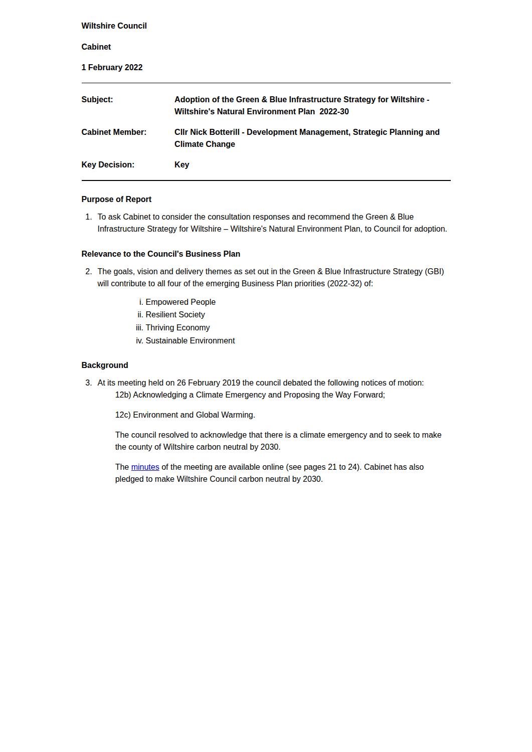Wiltshire Council
Cabinet
1 February 2022
| Subject: | Adoption of the Green & Blue Infrastructure Strategy for Wiltshire - Wiltshire's Natural Environment Plan 2022-30 |
| Cabinet Member: | Cllr Nick Botterill - Development Management, Strategic Planning and Climate Change |
| Key Decision: | Key |
Purpose of Report
To ask Cabinet to consider the consultation responses and recommend the Green & Blue Infrastructure Strategy for Wiltshire – Wiltshire's Natural Environment Plan, to Council for adoption.
Relevance to the Council's Business Plan
The goals, vision and delivery themes as set out in the Green & Blue Infrastructure Strategy (GBI) will contribute to all four of the emerging Business Plan priorities (2022-32) of:
Empowered People
Resilient Society
Thriving Economy
Sustainable Environment
Background
At its meeting held on 26 February 2019 the council debated the following notices of motion:
12b) Acknowledging a Climate Emergency and Proposing the Way Forward;
12c) Environment and Global Warming.
The council resolved to acknowledge that there is a climate emergency and to seek to make the county of Wiltshire carbon neutral by 2030.
The minutes of the meeting are available online (see pages 21 to 24). Cabinet has also pledged to make Wiltshire Council carbon neutral by 2030.